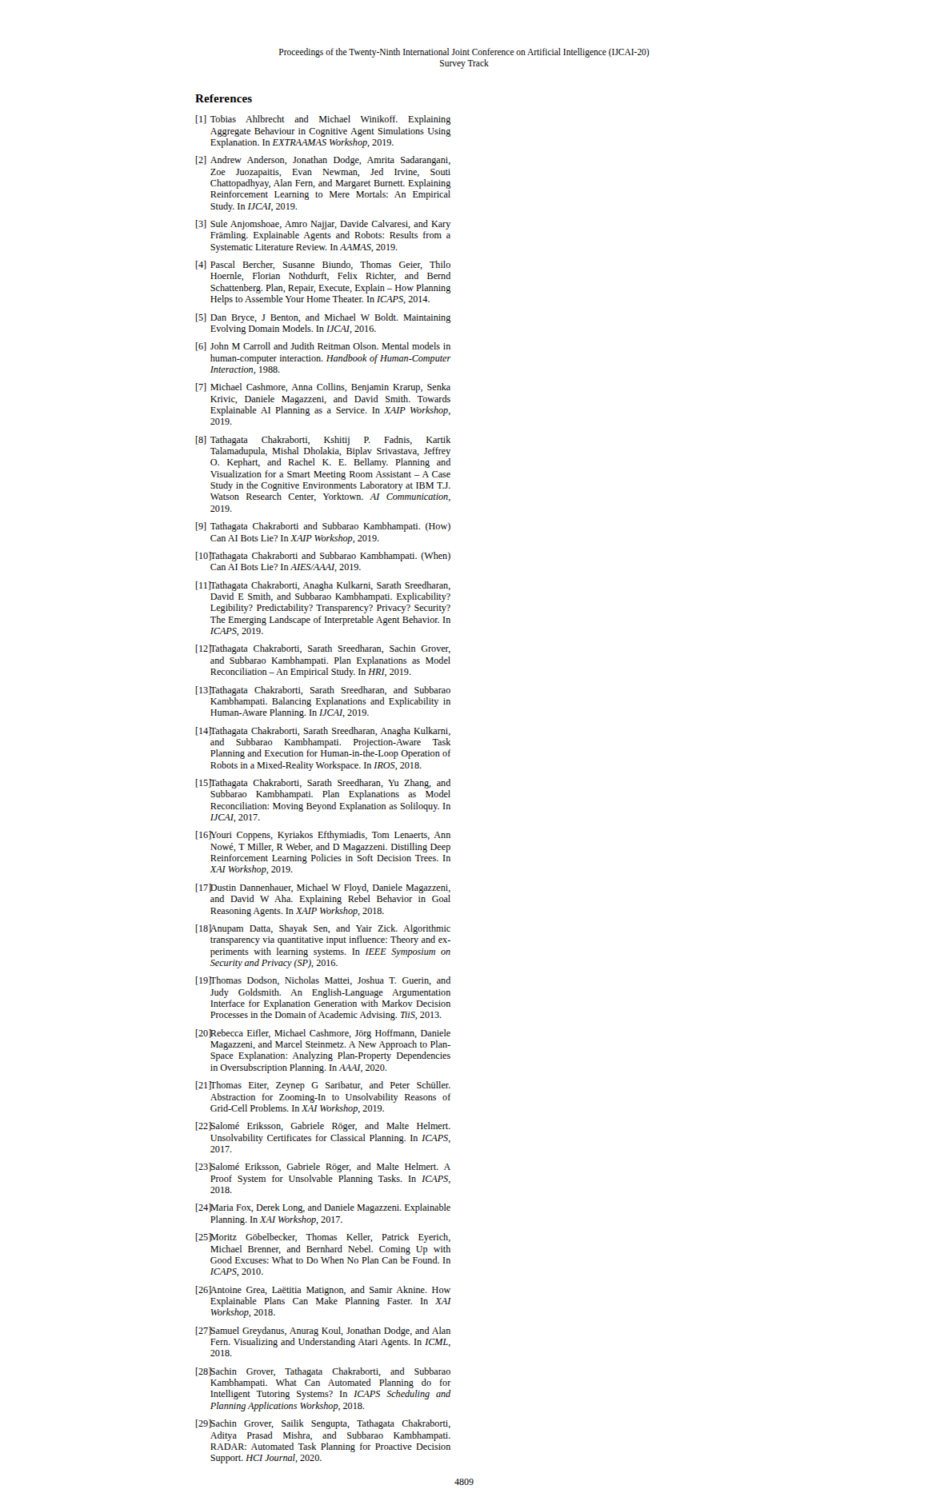Proceedings of the Twenty-Ninth International Joint Conference on Artificial Intelligence (IJCAI-20)
Survey Track
References
[1] Tobias Ahlbrecht and Michael Winikoff. Explaining Aggregate Behaviour in Cognitive Agent Simulations Using Explanation. In EXTRAAMAS Workshop, 2019.
[2] Andrew Anderson, Jonathan Dodge, Amrita Sadarangani, Zoe Juozapaitis, Evan Newman, Jed Irvine, Souti Chattopadhyay, Alan Fern, and Margaret Burnett. Explaining Reinforcement Learning to Mere Mortals: An Empirical Study. In IJCAI, 2019.
[3] Sule Anjomshoae, Amro Najjar, Davide Calvaresi, and Kary Främling. Explainable Agents and Robots: Results from a Systematic Literature Review. In AAMAS, 2019.
[4] Pascal Bercher, Susanne Biundo, Thomas Geier, Thilo Hoernle, Florian Nothdurft, Felix Richter, and Bernd Schattenberg. Plan, Repair, Execute, Explain – How Planning Helps to Assemble Your Home Theater. In ICAPS, 2014.
[5] Dan Bryce, J Benton, and Michael W Boldt. Maintaining Evolving Domain Models. In IJCAI, 2016.
[6] John M Carroll and Judith Reitman Olson. Mental models in human-computer interaction. Handbook of Human-Computer Interaction, 1988.
[7] Michael Cashmore, Anna Collins, Benjamin Krarup, Senka Krivic, Daniele Magazzeni, and David Smith. Towards Explainable AI Planning as a Service. In XAIP Workshop, 2019.
[8] Tathagata Chakraborti, Kshitij P. Fadnis, Kartik Talamadupula, Mishal Dholakia, Biplav Srivastava, Jeffrey O. Kephart, and Rachel K. E. Bellamy. Planning and Visualization for a Smart Meeting Room Assistant – A Case Study in the Cognitive Environments Laboratory at IBM T.J. Watson Research Center, Yorktown. AI Communication, 2019.
[9] Tathagata Chakraborti and Subbarao Kambhampati. (How) Can AI Bots Lie? In XAIP Workshop, 2019.
[10] Tathagata Chakraborti and Subbarao Kambhampati. (When) Can AI Bots Lie? In AIES/AAAI, 2019.
[11] Tathagata Chakraborti, Anagha Kulkarni, Sarath Sreedharan, David E Smith, and Subbarao Kambhampati. Explicability? Legibility? Predictability? Transparency? Privacy? Security? The Emerging Landscape of Interpretable Agent Behavior. In ICAPS, 2019.
[12] Tathagata Chakraborti, Sarath Sreedharan, Sachin Grover, and Subbarao Kambhampati. Plan Explanations as Model Reconciliation – An Empirical Study. In HRI, 2019.
[13] Tathagata Chakraborti, Sarath Sreedharan, and Subbarao Kambhampati. Balancing Explanations and Explicability in Human-Aware Planning. In IJCAI, 2019.
[14] Tathagata Chakraborti, Sarath Sreedharan, Anagha Kulkarni, and Subbarao Kambhampati. Projection-Aware Task Planning and Execution for Human-in-the-Loop Operation of Robots in a Mixed-Reality Workspace. In IROS, 2018.
[15] Tathagata Chakraborti, Sarath Sreedharan, Yu Zhang, and Subbarao Kambhampati. Plan Explanations as Model Reconciliation: Moving Beyond Explanation as Soliloquy. In IJCAI, 2017.
[16] Youri Coppens, Kyriakos Efthymiadis, Tom Lenaerts, Ann Nowé, T Miller, R Weber, and D Magazzeni. Distilling Deep Reinforcement Learning Policies in Soft Decision Trees. In XAI Workshop, 2019.
[17] Dustin Dannenhauer, Michael W Floyd, Daniele Magazzeni, and David W Aha. Explaining Rebel Behavior in Goal Reasoning Agents. In XAIP Workshop, 2018.
[18] Anupam Datta, Shayak Sen, and Yair Zick. Algorithmic transparency via quantitative input influence: Theory and experiments with learning systems. In IEEE Symposium on Security and Privacy (SP), 2016.
[19] Thomas Dodson, Nicholas Mattei, Joshua T. Guerin, and Judy Goldsmith. An English-Language Argumentation Interface for Explanation Generation with Markov Decision Processes in the Domain of Academic Advising. TiiS, 2013.
[20] Rebecca Eifler, Michael Cashmore, Jörg Hoffmann, Daniele Magazzeni, and Marcel Steinmetz. A New Approach to Plan-Space Explanation: Analyzing Plan-Property Dependencies in Oversubscription Planning. In AAAI, 2020.
[21] Thomas Eiter, Zeynep G Saribatur, and Peter Schüller. Abstraction for Zooming-In to Unsolvability Reasons of Grid-Cell Problems. In XAI Workshop, 2019.
[22] Salomé Eriksson, Gabriele Röger, and Malte Helmert. Unsolvability Certificates for Classical Planning. In ICAPS, 2017.
[23] Salomé Eriksson, Gabriele Röger, and Malte Helmert. A Proof System for Unsolvable Planning Tasks. In ICAPS, 2018.
[24] Maria Fox, Derek Long, and Daniele Magazzeni. Explainable Planning. In XAI Workshop, 2017.
[25] Moritz Göbelbecker, Thomas Keller, Patrick Eyerich, Michael Brenner, and Bernhard Nebel. Coming Up with Good Excuses: What to Do When No Plan Can be Found. In ICAPS, 2010.
[26] Antoine Grea, Laëtitia Matignon, and Samir Aknine. How Explainable Plans Can Make Planning Faster. In XAI Workshop, 2018.
[27] Samuel Greydanus, Anurag Koul, Jonathan Dodge, and Alan Fern. Visualizing and Understanding Atari Agents. In ICML, 2018.
[28] Sachin Grover, Tathagata Chakraborti, and Subbarao Kambhampati. What Can Automated Planning do for Intelligent Tutoring Systems? In ICAPS Scheduling and Planning Applications Workshop, 2018.
[29] Sachin Grover, Sailik Sengupta, Tathagata Chakraborti, Aditya Prasad Mishra, and Subbarao Kambhampati. RADAR: Automated Task Planning for Proactive Decision Support. HCI Journal, 2020.
4809